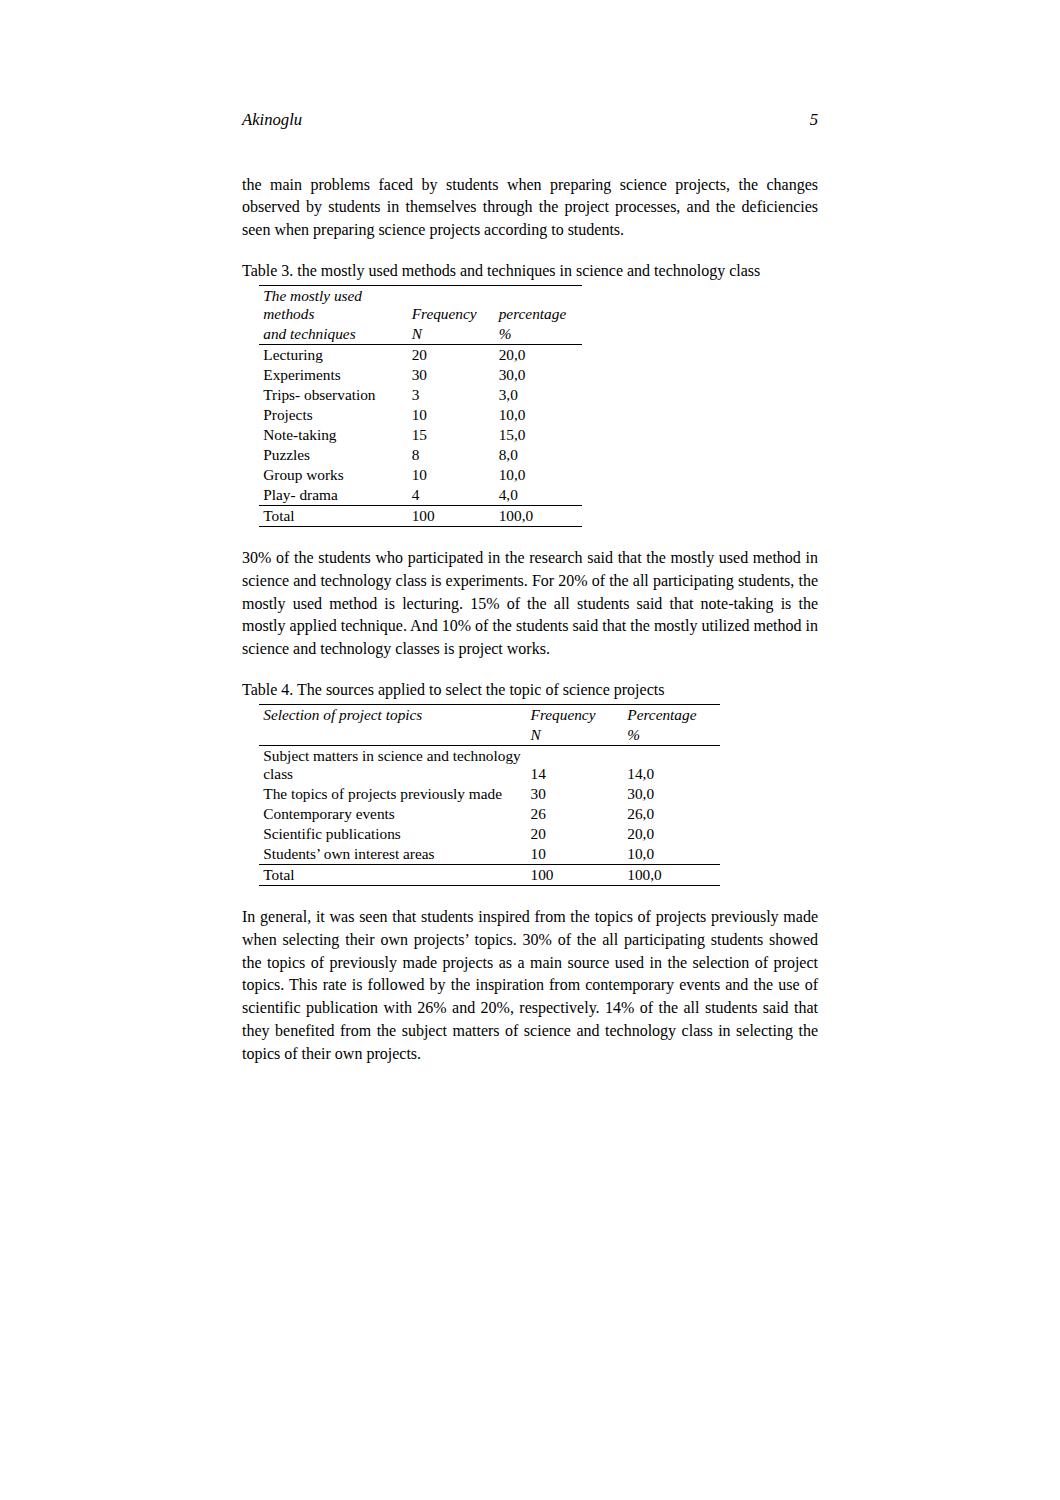Akinoglu 5
the main problems faced by students when preparing science projects, the changes observed by students in themselves through the project processes, and the deficiencies seen when preparing science projects according to students.
Table 3. the mostly used methods and techniques in science and technology class
| The mostly used methods | Frequency | percentage |
| --- | --- | --- |
| and techniques | N | % |
| Lecturing | 20 | 20,0 |
| Experiments | 30 | 30,0 |
| Trips- observation | 3 | 3,0 |
| Projects | 10 | 10,0 |
| Note-taking | 15 | 15,0 |
| Puzzles | 8 | 8,0 |
| Group works | 10 | 10,0 |
| Play- drama | 4 | 4,0 |
| Total | 100 | 100,0 |
30% of the students who participated in the research said that the mostly used method in science and technology class is experiments. For 20% of the all participating students, the mostly used method is lecturing. 15% of the all students said that note-taking is the mostly applied technique. And 10% of the students said that the mostly utilized method in science and technology classes is project works.
Table 4. The sources applied to select the topic of science projects
| Selection of project topics | Frequency | Percentage |
| --- | --- | --- |
| | N | % |
| Subject matters in science and technology class | 14 | 14,0 |
| The topics of projects previously made | 30 | 30,0 |
| Contemporary events | 26 | 26,0 |
| Scientific publications | 20 | 20,0 |
| Students’ own interest areas | 10 | 10,0 |
| Total | 100 | 100,0 |
In general, it was seen that students inspired from the topics of projects previously made when selecting their own projects’ topics. 30% of the all participating students showed the topics of previously made projects as a main source used in the selection of project topics. This rate is followed by the inspiration from contemporary events and the use of scientific publication with 26% and 20%, respectively. 14% of the all students said that they benefited from the subject matters of science and technology class in selecting the topics of their own projects.